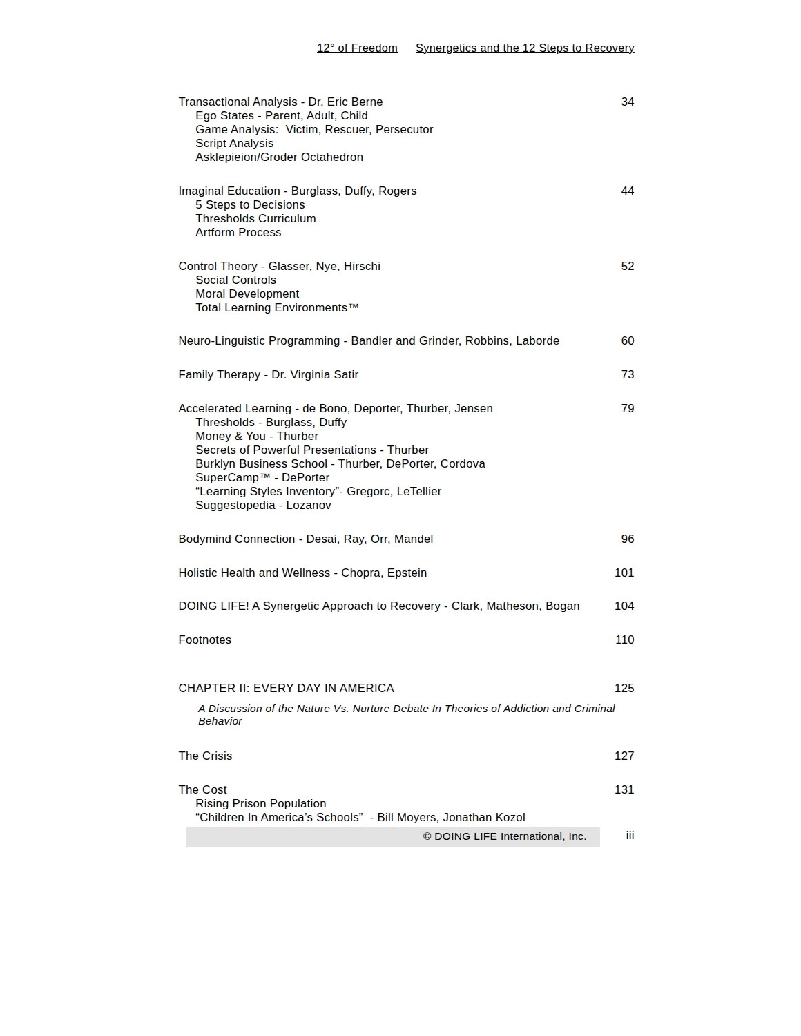12° of Freedom Synergetics and the 12 Steps to Recovery
Transactional Analysis - Dr. Eric Berne 34
Ego States - Parent, Adult, Child
Game Analysis: Victim, Rescuer, Persecutor
Script Analysis
Asklepieion/Groder Octahedron
Imaginal Education - Burglass, Duffy, Rogers 44
5 Steps to Decisions
Thresholds Curriculum
Artform Process
Control Theory - Glasser, Nye, Hirschi 52
Social Controls
Moral Development
Total Learning Environments™
Neuro-Linguistic Programming - Bandler and Grinder, Robbins, Laborde 60
Family Therapy - Dr. Virginia Satir 73
Accelerated Learning - de Bono, Deporter, Thurber, Jensen 79
Thresholds - Burglass, Duffy
Money & You - Thurber
Secrets of Powerful Presentations - Thurber
Burklyn Business School - Thurber, DePorter, Cordova
SuperCamp™ - DePorter
“Learning Styles Inventory”- Gregorc, LeTellier
Suggestopedia - Lozanov
Bodymind Connection - Desai, Ray, Orr, Mandel 96
Holistic Health and Wellness - Chopra, Epstein 101
DOING LIFE! A Synergetic Approach to Recovery - Clark, Matheson, Bogan 104
Footnotes 110
CHAPTER II: EVERY DAY IN AMERICA 125
A Discussion of the Nature Vs. Nurture Debate In Theories of Addiction and Criminal Behavior
The Crisis 127
The Cost 131
Rising Prison Population
“Children In America’s Schools” - Bill Moyers, Jonathan Kozol
“Drug Abusing Employees Cost U.S. Businesses Billions of Dollars”
© DOING LIFE International, Inc.
iii